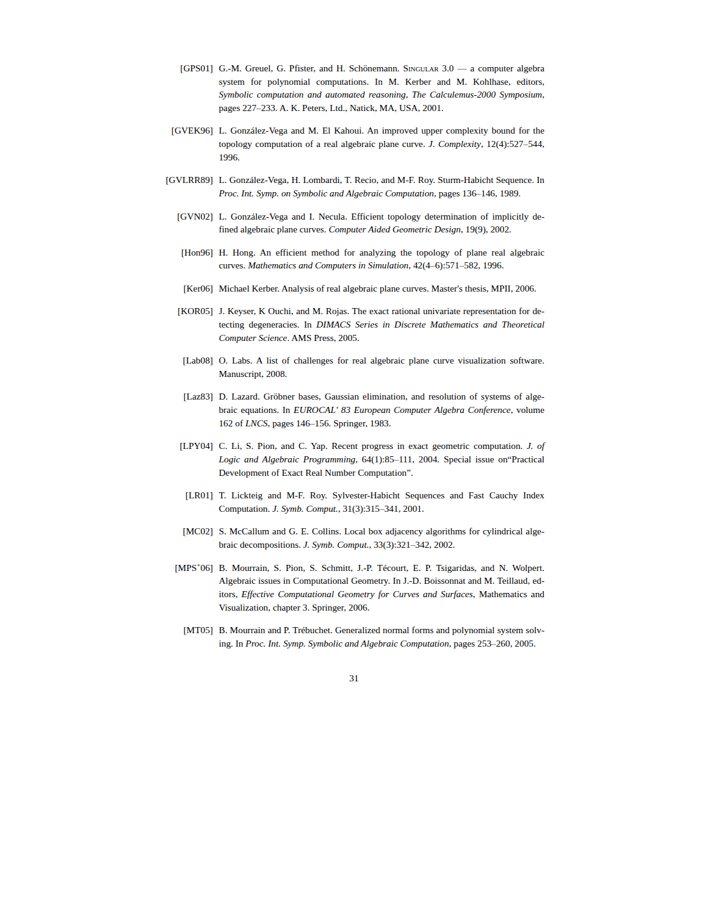[GPS01]
G.-M. Greuel, G. Pfister, and H. Schönemann. Singular 3.0 — a computer algebra system for polynomial computations. In M. Kerber and M. Kohlhase, editors, Symbolic computation and automated reasoning, The Calculemus-2000 Symposium, pages 227–233. A. K. Peters, Ltd., Natick, MA, USA, 2001.
[GVEK96]
L. González-Vega and M. El Kahoui. An improved upper complexity bound for the topology computation of a real algebraic plane curve. J. Complexity, 12(4):527–544, 1996.
[GVLRR89]
L. González-Vega, H. Lombardi, T. Recio, and M-F. Roy. Sturm-Habicht Sequence. In Proc. Int. Symp. on Symbolic and Algebraic Computation, pages 136–146, 1989.
[GVN02]
L. González-Vega and I. Necula. Efficient topology determination of implicitly defined algebraic plane curves. Computer Aided Geometric Design, 19(9), 2002.
[Hon96]
H. Hong. An efficient method for analyzing the topology of plane real algebraic curves. Mathematics and Computers in Simulation, 42(4–6):571–582, 1996.
[Ker06]
Michael Kerber. Analysis of real algebraic plane curves. Master's thesis, MPII, 2006.
[KOR05]
J. Keyser, K Ouchi, and M. Rojas. The exact rational univariate representation for detecting degeneracies. In DIMACS Series in Discrete Mathematics and Theoretical Computer Science. AMS Press, 2005.
[Lab08]
O. Labs. A list of challenges for real algebraic plane curve visualization software. Manuscript, 2008.
[Laz83]
D. Lazard. Gröbner bases, Gaussian elimination, and resolution of systems of algebraic equations. In EUROCAL' 83 European Computer Algebra Conference, volume 162 of LNCS, pages 146–156. Springer, 1983.
[LPY04]
C. Li, S. Pion, and C. Yap. Recent progress in exact geometric computation. J. of Logic and Algebraic Programming, 64(1):85–111, 2004. Special issue on“Practical Development of Exact Real Number Computation”.
[LR01]
T. Lickteig and M-F. Roy. Sylvester-Habicht Sequences and Fast Cauchy Index Computation. J. Symb. Comput., 31(3):315–341, 2001.
[MC02]
S. McCallum and G. E. Collins. Local box adjacency algorithms for cylindrical algebraic decompositions. J. Symb. Comput., 33(3):321–342, 2002.
[MPS+06]
B. Mourrain, S. Pion, S. Schmitt, J.-P. Técourt, E. P. Tsigaridas, and N. Wolpert. Algebraic issues in Computational Geometry. In J.-D. Boissonnat and M. Teillaud, editors, Effective Computational Geometry for Curves and Surfaces, Mathematics and Visualization, chapter 3. Springer, 2006.
[MT05]
B. Mourrain and P. Trébuchet. Generalized normal forms and polynomial system solving. In Proc. Int. Symp. Symbolic and Algebraic Computation, pages 253–260, 2005.
31